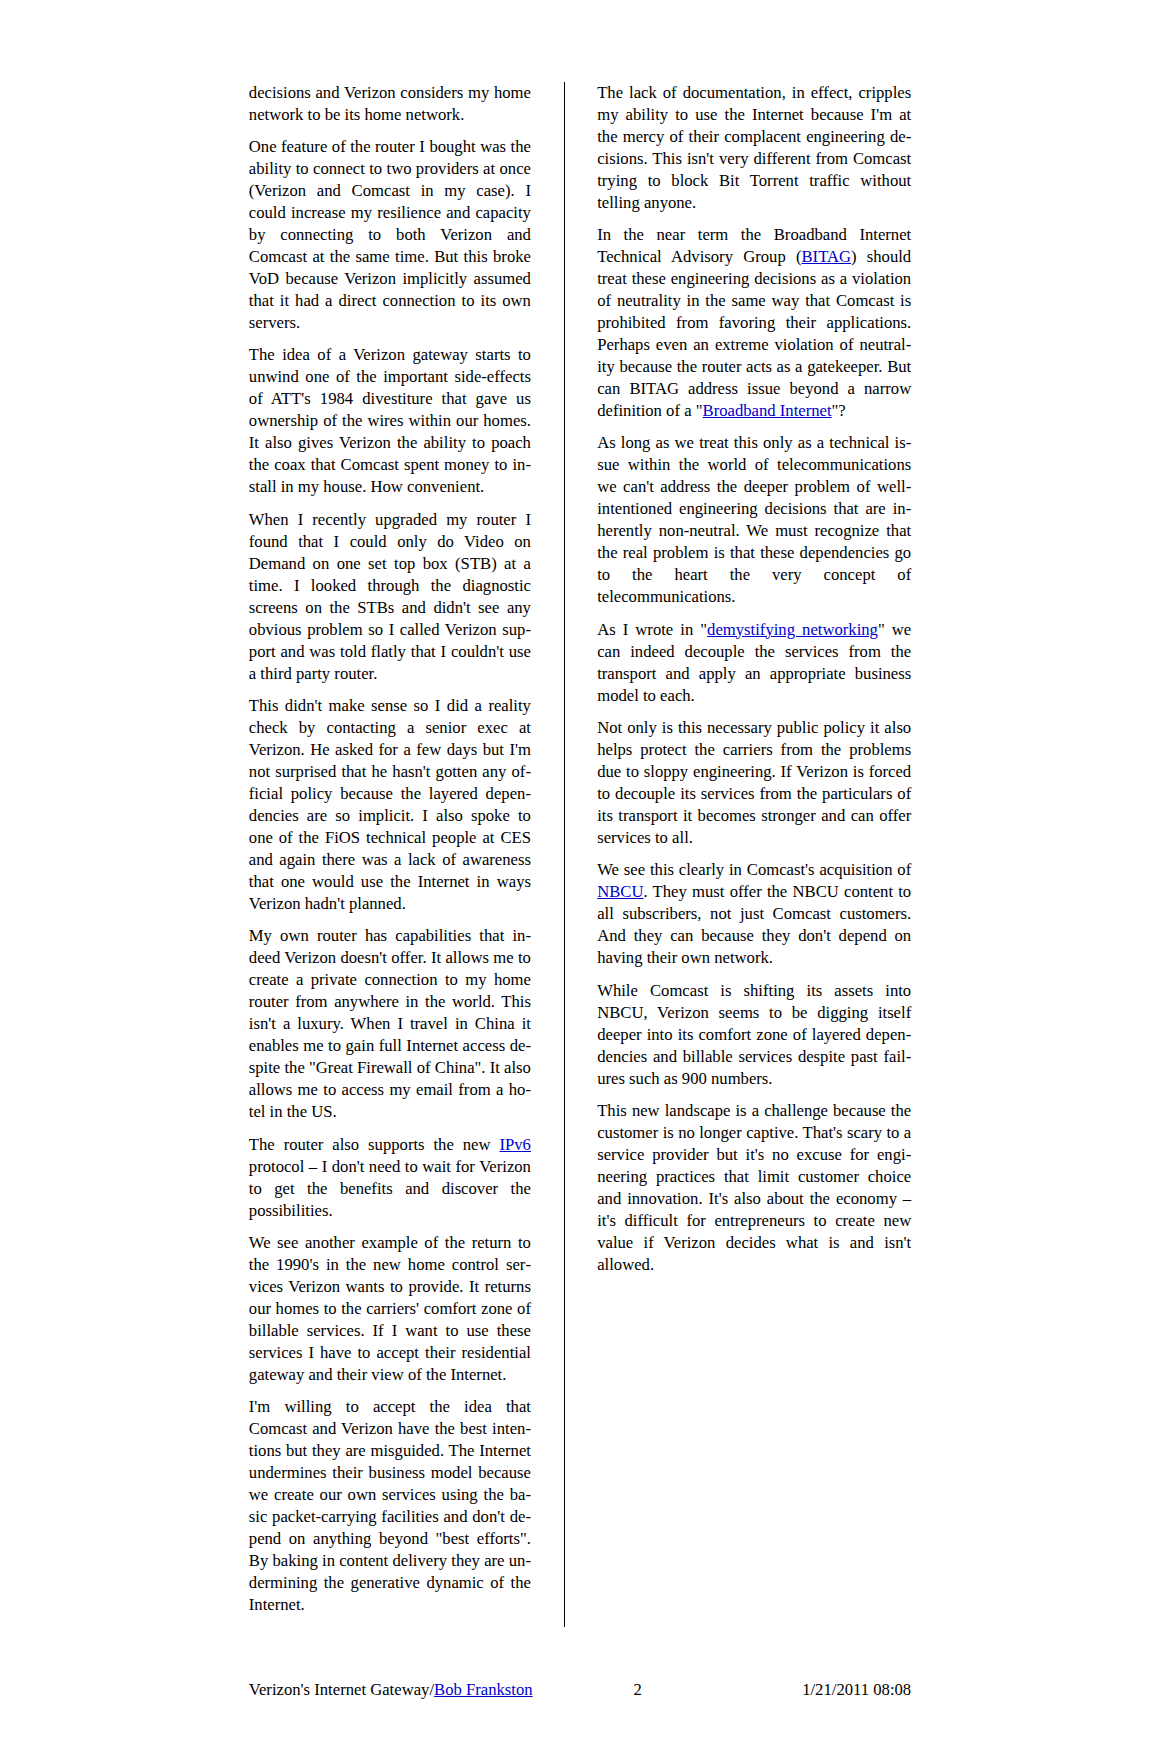decisions and Verizon considers my home network to be its home network.
One feature of the router I bought was the ability to connect to two providers at once (Verizon and Comcast in my case). I could increase my resilience and capacity by connecting to both Verizon and Comcast at the same time. But this broke VoD because Verizon implicitly assumed that it had a direct connection to its own servers.
The idea of a Verizon gateway starts to unwind one of the important side-effects of ATT's 1984 divestiture that gave us ownership of the wires within our homes. It also gives Verizon the ability to poach the coax that Comcast spent money to install in my house. How convenient.
When I recently upgraded my router I found that I could only do Video on Demand on one set top box (STB) at a time. I looked through the diagnostic screens on the STBs and didn't see any obvious problem so I called Verizon support and was told flatly that I couldn't use a third party router.
This didn't make sense so I did a reality check by contacting a senior exec at Verizon. He asked for a few days but I'm not surprised that he hasn't gotten any official policy because the layered dependencies are so implicit. I also spoke to one of the FiOS technical people at CES and again there was a lack of awareness that one would use the Internet in ways Verizon hadn't planned.
My own router has capabilities that indeed Verizon doesn't offer. It allows me to create a private connection to my home router from anywhere in the world. This isn't a luxury. When I travel in China it enables me to gain full Internet access despite the "Great Firewall of China". It also allows me to access my email from a hotel in the US.
The router also supports the new IPv6 protocol – I don't need to wait for Verizon to get the benefits and discover the possibilities.
We see another example of the return to the 1990's in the new home control services Verizon wants to provide. It returns our homes to the carriers' comfort zone of billable services. If I want to use these services I have to accept their residential gateway and their view of the Internet.
I'm willing to accept the idea that Comcast and Verizon have the best intentions but they are misguided. The Internet undermines their business model because we create our own services using the basic packet-carrying facilities and don't depend on anything beyond "best efforts". By baking in content delivery they are undermining the generative dynamic of the Internet.
The lack of documentation, in effect, cripples my ability to use the Internet because I'm at the mercy of their complacent engineering decisions. This isn't very different from Comcast trying to block Bit Torrent traffic without telling anyone.
In the near term the Broadband Internet Technical Advisory Group (BITAG) should treat these engineering decisions as a violation of neutrality in the same way that Comcast is prohibited from favoring their applications. Perhaps even an extreme violation of neutrality because the router acts as a gatekeeper. But can BITAG address issue beyond a narrow definition of a "Broadband Internet"?
As long as we treat this only as a technical issue within the world of telecommunications we can't address the deeper problem of well-intentioned engineering decisions that are inherently non-neutral. We must recognize that the real problem is that these dependencies go to the heart the very concept of telecommunications.
As I wrote in "demystifying networking" we can indeed decouple the services from the transport and apply an appropriate business model to each.
Not only is this necessary public policy it also helps protect the carriers from the problems due to sloppy engineering. If Verizon is forced to decouple its services from the particulars of its transport it becomes stronger and can offer services to all.
We see this clearly in Comcast's acquisition of NBCU. They must offer the NBCU content to all subscribers, not just Comcast customers. And they can because they don't depend on having their own network.
While Comcast is shifting its assets into NBCU, Verizon seems to be digging itself deeper into its comfort zone of layered dependencies and billable services despite past failures such as 900 numbers.
This new landscape is a challenge because the customer is no longer captive. That's scary to a service provider but it's no excuse for engineering practices that limit customer choice and innovation. It's also about the economy – it's difficult for entrepreneurs to create new value if Verizon decides what is and isn't allowed.
Verizon's Internet Gateway/Bob Frankston 2 1/21/2011 08:08